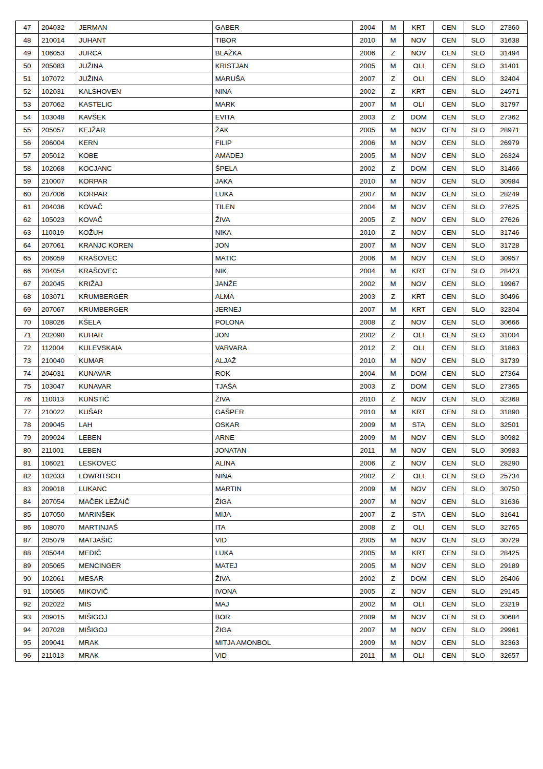| 47 | 204032 | JERMAN | GABER | 2004 | M | KRT | CEN | SLO | 27360 |
| 48 | 210014 | JUHANT | TIBOR | 2010 | M | NOV | CEN | SLO | 31638 |
| 49 | 106053 | JURCA | BLAŽKA | 2006 | Z | NOV | CEN | SLO | 31494 |
| 50 | 205083 | JUŽINA | KRISTJAN | 2005 | M | OLI | CEN | SLO | 31401 |
| 51 | 107072 | JUŽINA | MARUŠA | 2007 | Z | OLI | CEN | SLO | 32404 |
| 52 | 102031 | KALSHOVEN | NINA | 2002 | Z | KRT | CEN | SLO | 24971 |
| 53 | 207062 | KASTELIC | MARK | 2007 | M | OLI | CEN | SLO | 31797 |
| 54 | 103048 | KAVŠEK | EVITA | 2003 | Z | DOM | CEN | SLO | 27362 |
| 55 | 205057 | KEJŽAR | ŽAK | 2005 | M | NOV | CEN | SLO | 28971 |
| 56 | 206004 | KERN | FILIP | 2006 | M | NOV | CEN | SLO | 26979 |
| 57 | 205012 | KOBE | AMADEJ | 2005 | M | NOV | CEN | SLO | 26324 |
| 58 | 102068 | KOCJANC | ŠPELA | 2002 | Z | DOM | CEN | SLO | 31466 |
| 59 | 210007 | KORPAR | JAKA | 2010 | M | NOV | CEN | SLO | 30984 |
| 60 | 207006 | KORPAR | LUKA | 2007 | M | NOV | CEN | SLO | 28249 |
| 61 | 204036 | KOVAČ | TILEN | 2004 | M | NOV | CEN | SLO | 27625 |
| 62 | 105023 | KOVAČ | ŽIVA | 2005 | Z | NOV | CEN | SLO | 27626 |
| 63 | 110019 | KOŽUH | NIKA | 2010 | Z | NOV | CEN | SLO | 31746 |
| 64 | 207061 | KRANJC KOREN | JON | 2007 | M | NOV | CEN | SLO | 31728 |
| 65 | 206059 | KRAŠOVEC | MATIC | 2006 | M | NOV | CEN | SLO | 30957 |
| 66 | 204054 | KRAŠOVEC | NIK | 2004 | M | KRT | CEN | SLO | 28423 |
| 67 | 202045 | KRIŽAJ | JANŽE | 2002 | M | NOV | CEN | SLO | 19967 |
| 68 | 103071 | KRUMBERGER | ALMA | 2003 | Z | KRT | CEN | SLO | 30496 |
| 69 | 207067 | KRUMBERGER | JERNEJ | 2007 | M | KRT | CEN | SLO | 32304 |
| 70 | 108026 | KŠELA | POLONA | 2008 | Z | NOV | CEN | SLO | 30666 |
| 71 | 202090 | KUHAR | JON | 2002 | Z | OLI | CEN | SLO | 31004 |
| 72 | 112004 | KULEVSKAIA | VARVARA | 2012 | Z | OLI | CEN | SLO | 31863 |
| 73 | 210040 | KUMAR | ALJAŽ | 2010 | M | NOV | CEN | SLO | 31739 |
| 74 | 204031 | KUNAVAR | ROK | 2004 | M | DOM | CEN | SLO | 27364 |
| 75 | 103047 | KUNAVAR | TJAŠA | 2003 | Z | DOM | CEN | SLO | 27365 |
| 76 | 110013 | KUNSTIČ | ŽIVA | 2010 | Z | NOV | CEN | SLO | 32368 |
| 77 | 210022 | KUŠAR | GAŠPER | 2010 | M | KRT | CEN | SLO | 31890 |
| 78 | 209045 | LAH | OSKAR | 2009 | M | STA | CEN | SLO | 32501 |
| 79 | 209024 | LEBEN | ARNE | 2009 | M | NOV | CEN | SLO | 30982 |
| 80 | 211001 | LEBEN | JONATAN | 2011 | M | NOV | CEN | SLO | 30983 |
| 81 | 106021 | LESKOVEC | ALINA | 2006 | Z | NOV | CEN | SLO | 28290 |
| 82 | 102033 | LOWRITSCH | NINA | 2002 | Z | OLI | CEN | SLO | 25734 |
| 83 | 209018 | LUKANC | MARTIN | 2009 | M | NOV | CEN | SLO | 30750 |
| 84 | 207054 | MAČEK LEŽAIČ | ŽIGA | 2007 | M | NOV | CEN | SLO | 31636 |
| 85 | 107050 | MARINŠEK | MIJA | 2007 | Z | STA | CEN | SLO | 31641 |
| 86 | 108070 | MARTINJAŠ | ITA | 2008 | Z | OLI | CEN | SLO | 32765 |
| 87 | 205079 | MATJAŠIČ | VID | 2005 | M | NOV | CEN | SLO | 30729 |
| 88 | 205044 | MEDIČ | LUKA | 2005 | M | KRT | CEN | SLO | 28425 |
| 89 | 205065 | MENCINGER | MATEJ | 2005 | M | NOV | CEN | SLO | 29189 |
| 90 | 102061 | MESAR | ŽIVA | 2002 | Z | DOM | CEN | SLO | 26406 |
| 91 | 105065 | MIKOVIČ | IVONA | 2005 | Z | NOV | CEN | SLO | 29145 |
| 92 | 202022 | MIS | MAJ | 2002 | M | OLI | CEN | SLO | 23219 |
| 93 | 209015 | MIŠIGOJ | BOR | 2009 | M | NOV | CEN | SLO | 30684 |
| 94 | 207028 | MIŠIGOJ | ŽIGA | 2007 | M | NOV | CEN | SLO | 29961 |
| 95 | 209041 | MRAK | MITJA AMONBOL | 2009 | M | NOV | CEN | SLO | 32363 |
| 96 | 211013 | MRAK | VID | 2011 | M | OLI | CEN | SLO | 32657 |